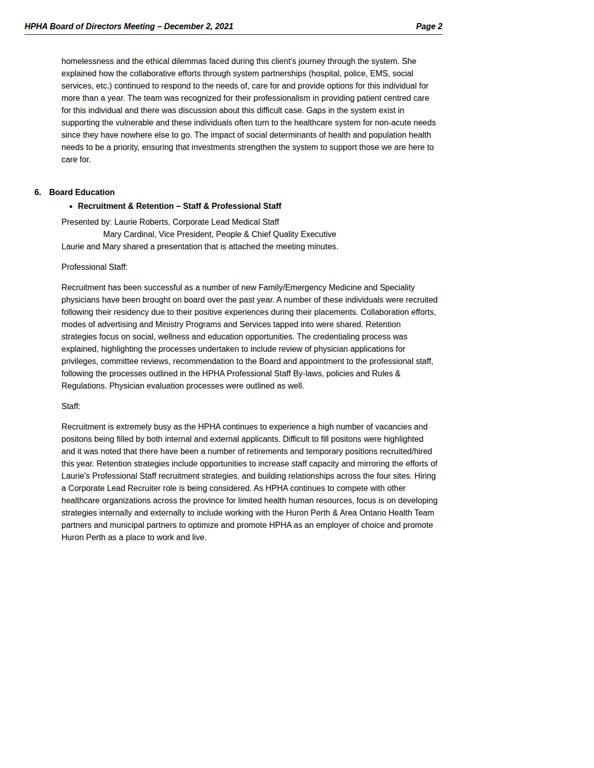HPHA Board of Directors Meeting – December 2, 2021
Page 2
homelessness and the ethical dilemmas faced during this client's journey through the system. She explained how the collaborative efforts through system partnerships (hospital, police, EMS, social services, etc.) continued to respond to the needs of, care for and provide options for this individual for more than a year. The team was recognized for their professionalism in providing patient centred care for this individual and there was discussion about this difficult case. Gaps in the system exist in supporting the vulnerable and these individuals often turn to the healthcare system for non-acute needs since they have nowhere else to go. The impact of social determinants of health and population health needs to be a priority, ensuring that investments strengthen the system to support those we are here to care for.
6.
Board Education
Recruitment & Retention – Staff & Professional Staff
Presented by: Laurie Roberts, Corporate Lead Medical Staff
Mary Cardinal, Vice President, People & Chief Quality Executive
Laurie and Mary shared a presentation that is attached the meeting minutes.
Professional Staff:
Recruitment has been successful as a number of new Family/Emergency Medicine and Speciality physicians have been brought on board over the past year. A number of these individuals were recruited following their residency due to their positive experiences during their placements. Collaboration efforts, modes of advertising and Ministry Programs and Services tapped into were shared. Retention strategies focus on social, wellness and education opportunities. The credentialing process was explained, highlighting the processes undertaken to include review of physician applications for privileges, committee reviews, recommendation to the Board and appointment to the professional staff, following the processes outlined in the HPHA Professional Staff By-laws, policies and Rules & Regulations. Physician evaluation processes were outlined as well.
Staff:
Recruitment is extremely busy as the HPHA continues to experience a high number of vacancies and positons being filled by both internal and external applicants. Difficult to fill positons were highlighted and it was noted that there have been a number of retirements and temporary positions recruited/hired this year. Retention strategies include opportunities to increase staff capacity and mirroring the efforts of Laurie's Professional Staff recruitment strategies, and building relationships across the four sites. Hiring a Corporate Lead Recruiter role is being considered. As HPHA continues to compete with other healthcare organizations across the province for limited health human resources, focus is on developing strategies internally and externally to include working with the Huron Perth & Area Ontario Health Team partners and municipal partners to optimize and promote HPHA as an employer of choice and promote Huron Perth as a place to work and live.